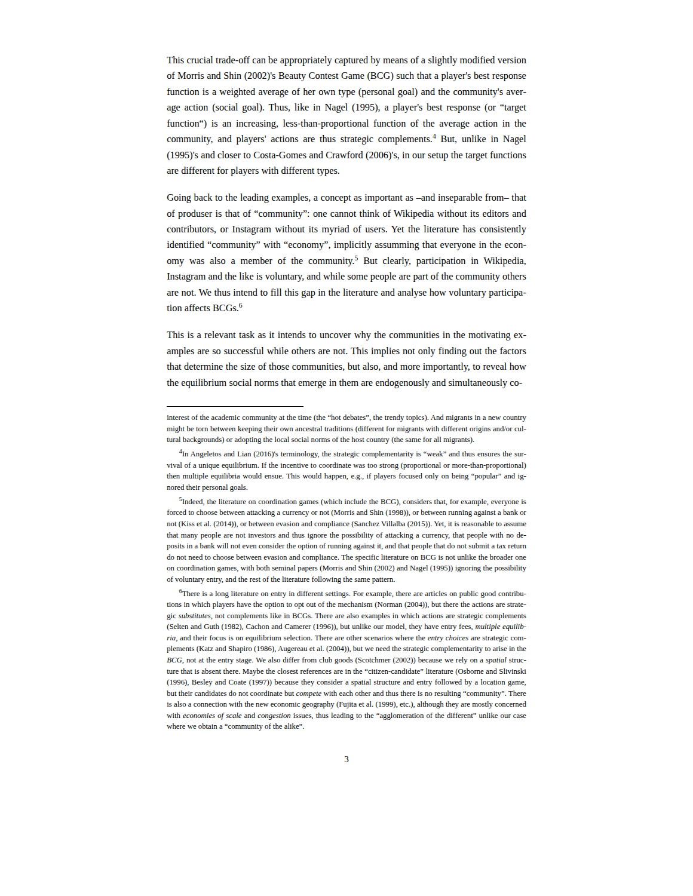This crucial trade-off can be appropriately captured by means of a slightly modified version of Morris and Shin (2002)'s Beauty Contest Game (BCG) such that a player's best response function is a weighted average of her own type (personal goal) and the community's average action (social goal). Thus, like in Nagel (1995), a player's best response (or “target function“) is an increasing, less-than-proportional function of the average action in the community, and players' actions are thus strategic complements.4 But, unlike in Nagel (1995)'s and closer to Costa-Gomes and Crawford (2006)'s, in our setup the target functions are different for players with different types.
Going back to the leading examples, a concept as important as –and inseparable from– that of produser is that of “community”: one cannot think of Wikipedia without its editors and contributors, or Instagram without its myriad of users. Yet the literature has consistently identified “community” with “economy”, implicitly assumming that everyone in the economy was also a member of the community.5 But clearly, participation in Wikipedia, Instagram and the like is voluntary, and while some people are part of the community others are not. We thus intend to fill this gap in the literature and analyse how voluntary participation affects BCGs.6
This is a relevant task as it intends to uncover why the communities in the motivating examples are so successful while others are not. This implies not only finding out the factors that determine the size of those communities, but also, and more importantly, to reveal how the equilibrium social norms that emerge in them are endogenously and simultaneously co-
interest of the academic community at the time (the “hot debates”, the trendy topics). And migrants in a new country might be torn between keeping their own ancestral traditions (different for migrants with different origins and/or cultural backgrounds) or adopting the local social norms of the host country (the same for all migrants).
4In Angeletos and Lian (2016)'s terminology, the strategic complementarity is “weak” and thus ensures the survival of a unique equilibrium. If the incentive to coordinate was too strong (proportional or more-than-proportional) then multiple equilibria would ensue. This would happen, e.g., if players focused only on being “popular” and ignored their personal goals.
5Indeed, the literature on coordination games (which include the BCG), considers that, for example, everyone is forced to choose between attacking a currency or not (Morris and Shin (1998)), or between running against a bank or not (Kiss et al. (2014)), or between evasion and compliance (Sanchez Villalba (2015)). Yet, it is reasonable to assume that many people are not investors and thus ignore the possibility of attacking a currency, that people with no deposits in a bank will not even consider the option of running against it, and that people that do not submit a tax return do not need to choose between evasion and compliance. The specific literature on BCG is not unlike the broader one on coordination games, with both seminal papers (Morris and Shin (2002) and Nagel (1995)) ignoring the possibility of voluntary entry, and the rest of the literature following the same pattern.
6There is a long literature on entry in different settings. For example, there are articles on public good contributions in which players have the option to opt out of the mechanism (Norman (2004)), but there the actions are strategic substitutes, not complements like in BCGs. There are also examples in which actions are strategic complements (Selten and Guth (1982), Cachon and Camerer (1996)), but unlike our model, they have entry fees, multiple equilibria, and their focus is on equilibrium selection. There are other scenarios where the entry choices are strategic complements (Katz and Shapiro (1986), Augereau et al. (2004)), but we need the strategic complementarity to arise in the BCG, not at the entry stage. We also differ from club goods (Scotchmer (2002)) because we rely on a spatial structure that is absent there. Maybe the closest references are in the “citizen-candidate” literature (Osborne and Slivinski (1996), Besley and Coate (1997)) because they consider a spatial structure and entry followed by a location game, but their candidates do not coordinate but compete with each other and thus there is no resulting “community”. There is also a connection with the new economic geography (Fujita et al. (1999), etc.), although they are mostly concerned with economies of scale and congestion issues, thus leading to the “agglomeration of the different” unlike our case where we obtain a “community of the alike”.
3